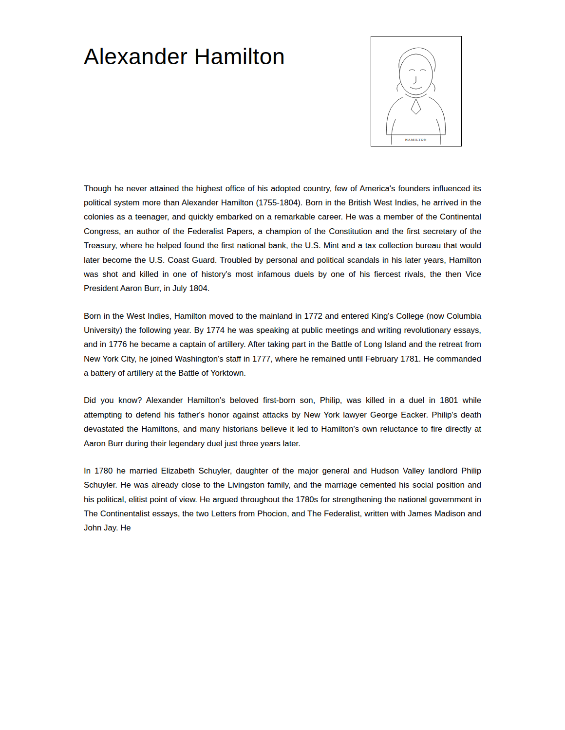Alexander Hamilton
Though he never attained the highest office of his adopted country, few of America's founders influenced its political system more than Alexander Hamilton (1755-1804). Born in the British West Indies, he arrived in the colonies as a teenager, and quickly embarked on a remarkable career. He was a member of the Continental Congress, an author of the Federalist Papers, a champion of the Constitution and the first secretary of the Treasury, where he helped found the first national bank, the U.S. Mint and a tax collection bureau that would later become the U.S. Coast Guard. Troubled by personal and political scandals in his later years, Hamilton was shot and killed in one of history's most infamous duels by one of his fiercest rivals, the then Vice President Aaron Burr, in July 1804.
Born in the West Indies, Hamilton moved to the mainland in 1772 and entered King's College (now Columbia University) the following year. By 1774 he was speaking at public meetings and writing revolutionary essays, and in 1776 he became a captain of artillery. After taking part in the Battle of Long Island and the retreat from New York City, he joined Washington's staff in 1777, where he remained until February 1781. He commanded a battery of artillery at the Battle of Yorktown.
Did you know? Alexander Hamilton's beloved first-born son, Philip, was killed in a duel in 1801 while attempting to defend his father's honor against attacks by New York lawyer George Eacker. Philip's death devastated the Hamiltons, and many historians believe it led to Hamilton's own reluctance to fire directly at Aaron Burr during their legendary duel just three years later.
In 1780 he married Elizabeth Schuyler, daughter of the major general and Hudson Valley landlord Philip Schuyler. He was already close to the Livingston family, and the marriage cemented his social position and his political, elitist point of view. He argued throughout the 1780s for strengthening the national government in The Continentalist essays, the two Letters from Phocion, and The Federalist, written with James Madison and John Jay. He